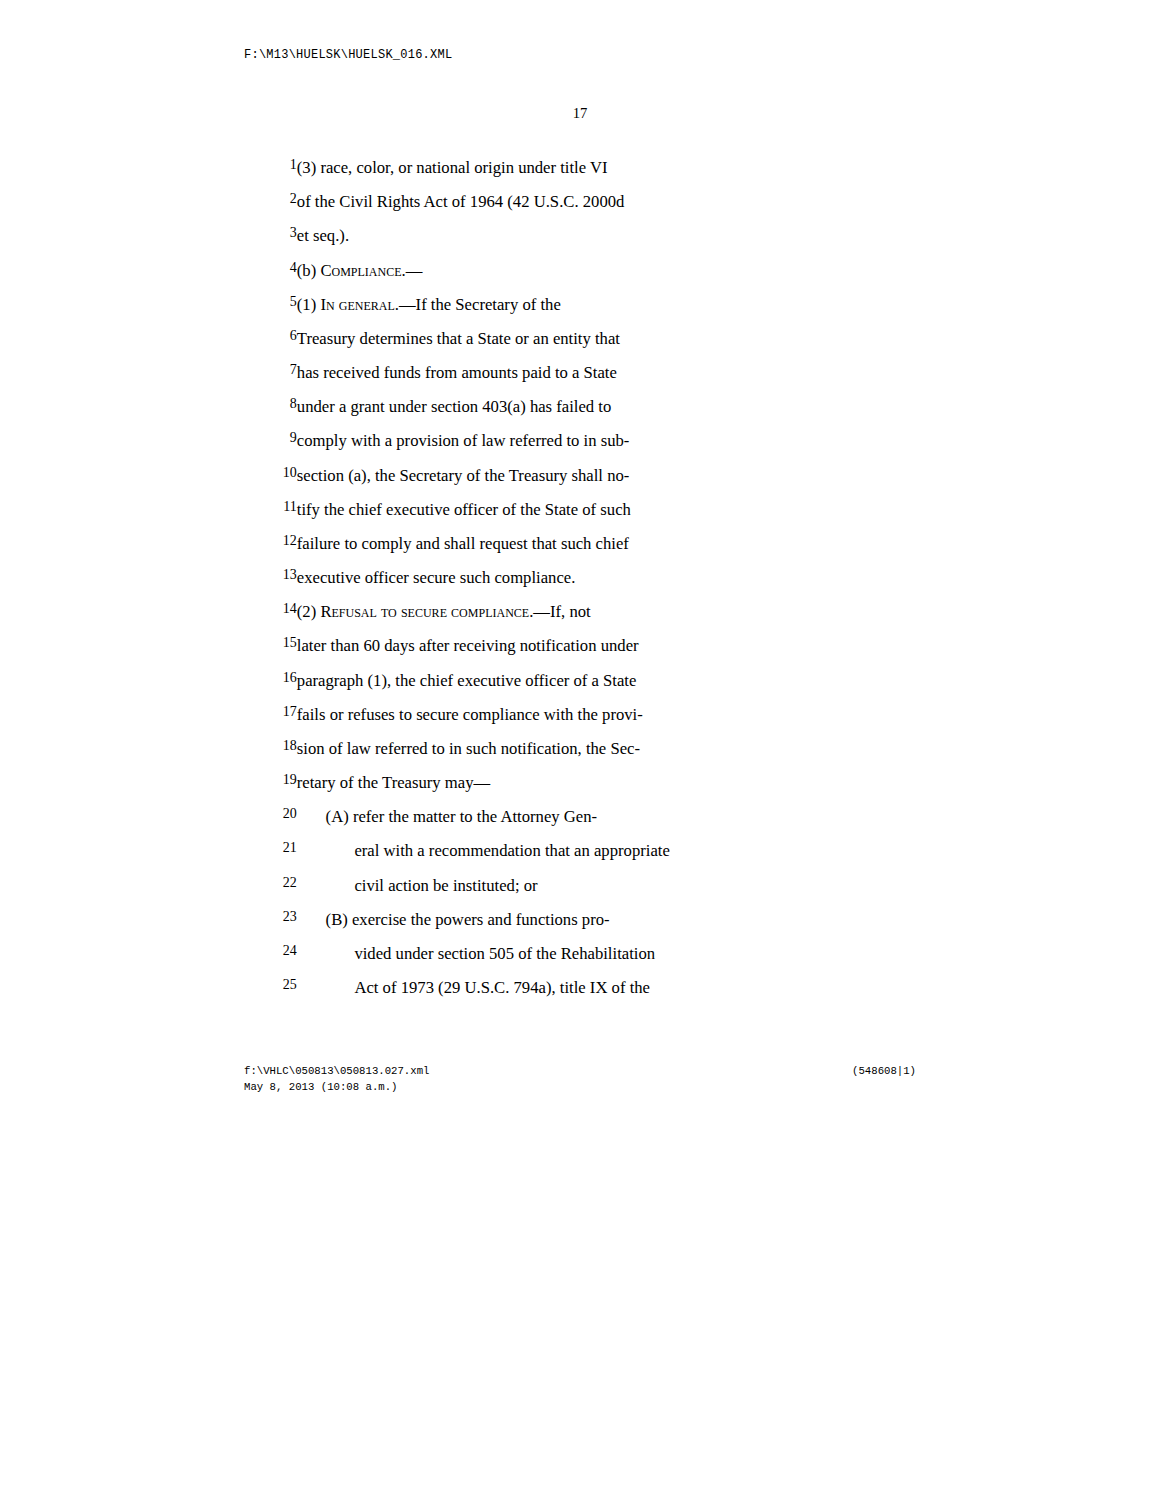F:\M13\HUELSK\HUELSK_016.XML
17
| 1 | (3) race, color, or national origin under title VI |
| 2 | of the Civil Rights Act of 1964 (42 U.S.C. 2000d |
| 3 | et seq.). |
| 4 | (b) Compliance .— |
| 5 | (1) In general .—If the Secretary of the |
| 6 | Treasury determines that a State or an entity that |
| 7 | has received funds from amounts paid to a State |
| 8 | under a grant under section 403(a) has failed to |
| 9 | comply with a provision of law referred to in sub- |
| 10 | section (a), the Secretary of the Treasury shall no- |
| 11 | tify the chief executive officer of the State of such |
| 12 | failure to comply and shall request that such chief |
| 13 | executive officer secure such compliance. |
| 14 | (2) Refusal to secure compliance .—If, not |
| 15 | later than 60 days after receiving notification under |
| 16 | paragraph (1), the chief executive officer of a State |
| 17 | fails or refuses to secure compliance with the provi- |
| 18 | sion of law referred to in such notification, the Sec- |
| 19 | retary of the Treasury may— |
| 20 | (A) refer the matter to the Attorney Gen- |
| 21 | eral with a recommendation that an appropriate |
| 22 | civil action be instituted; or |
| 23 | (B) exercise the powers and functions pro- |
| 24 | vided under section 505 of the Rehabilitation |
| 25 | Act of 1973 (29 U.S.C. 794a), title IX of the |
(548608|1) f:\VHLC\050813\050813.027.xml
May 8, 2013 (10:08 a.m.)